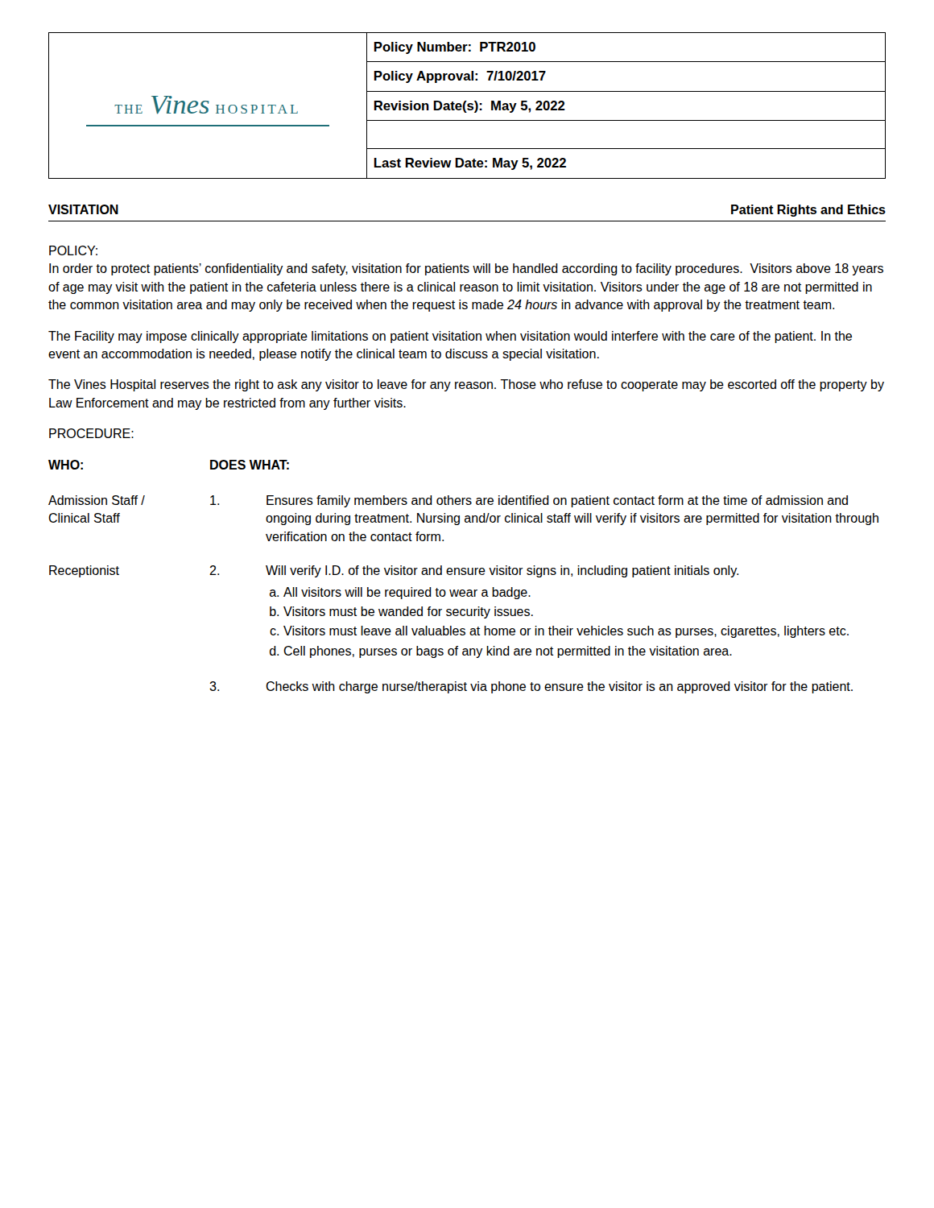| THE Vines HOSPITAL | Policy Number: PTR2010 |
| Policy Approval: 7/10/2017 |
| Revision Date(s): May 5, 2022 |
| Last Review Date: May 5, 2022 |
VISITATION Patient Rights and Ethics
POLICY:
In order to protect patients’ confidentiality and safety, visitation for patients will be handled according to facility procedures. Visitors above 18 years of age may visit with the patient in the cafeteria unless there is a clinical reason to limit visitation. Visitors under the age of 18 are not permitted in the common visitation area and may only be received when the request is made 24 hours in advance with approval by the treatment team.
The Facility may impose clinically appropriate limitations on patient visitation when visitation would interfere with the care of the patient. In the event an accommodation is needed, please notify the clinical team to discuss a special visitation.
The Vines Hospital reserves the right to ask any visitor to leave for any reason. Those who refuse to cooperate may be escorted off the property by Law Enforcement and may be restricted from any further visits.
PROCEDURE:
WHO: DOES WHAT:
Admission Staff /
Clinical Staff
1.
Ensures family members and others are identified on patient contact form at the time of admission and ongoing during treatment. Nursing and/or clinical staff will verify if visitors are permitted for visitation through verification on the contact form.
Receptionist
2.
Will verify I.D. of the visitor and ensure visitor signs in, including patient initials only.
All visitors will be required to wear a badge.
Visitors must be wanded for security issues.
Visitors must leave all valuables at home or in their vehicles such as purses, cigarettes, lighters etc.
Cell phones, purses or bags of any kind are not permitted in the visitation area.
3.
Checks with charge nurse/therapist via phone to ensure the visitor is an approved visitor for the patient.